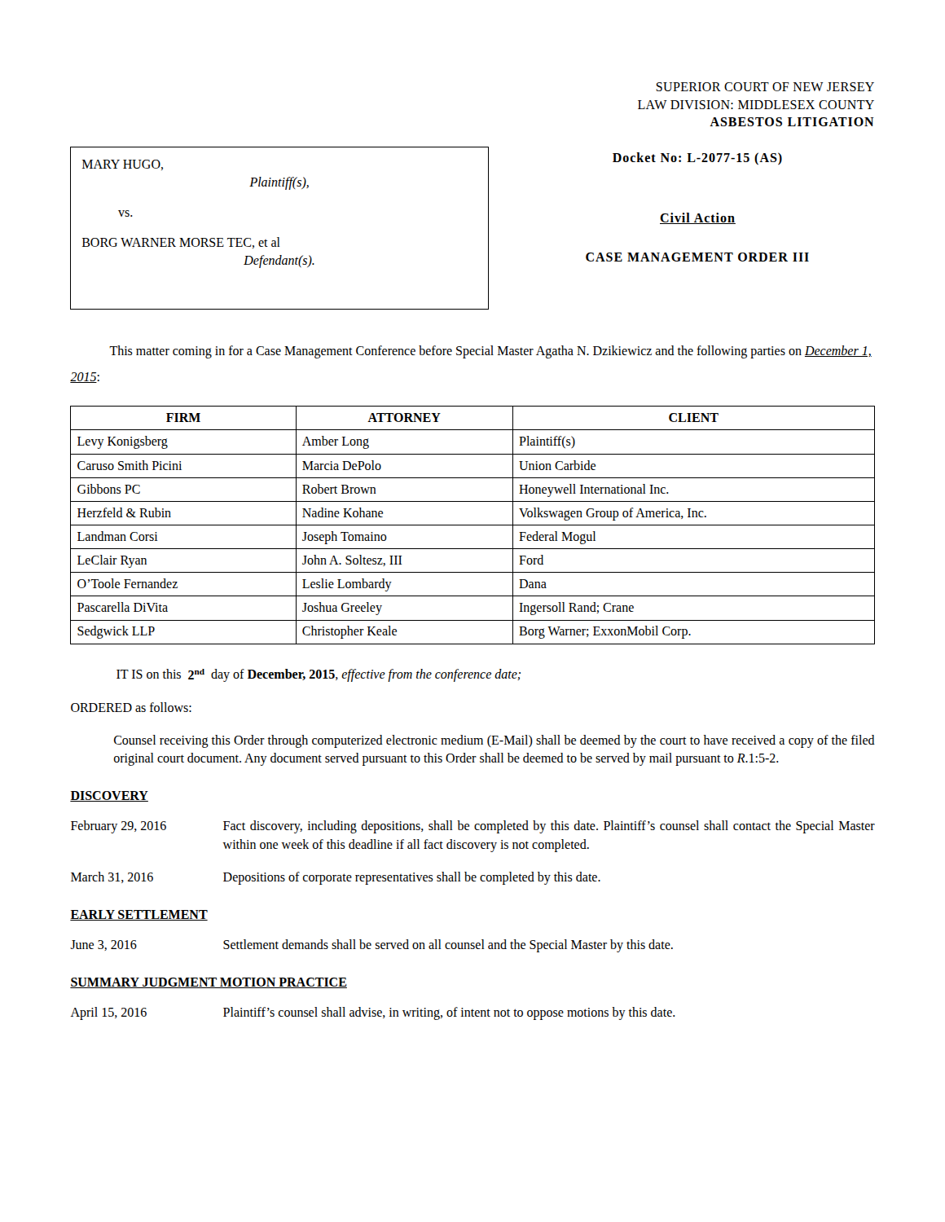SUPERIOR COURT OF NEW JERSEY
LAW DIVISION: MIDDLESEX COUNTY
ASBESTOS LITIGATION
MARY HUGO,
Plaintiff(s),
vs.
BORG WARNER MORSE TEC, et al
Defendant(s).
Docket No: L-2077-15 (AS)
Civil Action
CASE MANAGEMENT ORDER III
This matter coming in for a Case Management Conference before Special Master Agatha N. Dzikiewicz and the following parties on December 1, 2015:
| FIRM | ATTORNEY | CLIENT |
| --- | --- | --- |
| Levy Konigsberg | Amber Long | Plaintiff(s) |
| Caruso Smith Picini | Marcia DePolo | Union Carbide |
| Gibbons PC | Robert Brown | Honeywell International Inc. |
| Herzfeld & Rubin | Nadine Kohane | Volkswagen Group of America, Inc. |
| Landman Corsi | Joseph Tomaino | Federal Mogul |
| LeClair Ryan | John A. Soltesz, III | Ford |
| O’Toole Fernandez | Leslie Lombardy | Dana |
| Pascarella DiVita | Joshua Greeley | Ingersoll Rand; Crane |
| Sedgwick LLP | Christopher Keale | Borg Warner; ExxonMobil Corp. |
IT IS on this 2nd day of December, 2015, effective from the conference date;
ORDERED as follows:
Counsel receiving this Order through computerized electronic medium (E-Mail) shall be deemed by the court to have received a copy of the filed original court document. Any document served pursuant to this Order shall be deemed to be served by mail pursuant to R.1:5-2.
DISCOVERY
February 29, 2016
Fact discovery, including depositions, shall be completed by this date. Plaintiff’s counsel shall contact the Special Master within one week of this deadline if all fact discovery is not completed.
March 31, 2016
Depositions of corporate representatives shall be completed by this date.
EARLY SETTLEMENT
June 3, 2016
Settlement demands shall be served on all counsel and the Special Master by this date.
SUMMARY JUDGMENT MOTION PRACTICE
April 15, 2016
Plaintiff’s counsel shall advise, in writing, of intent not to oppose motions by this date.